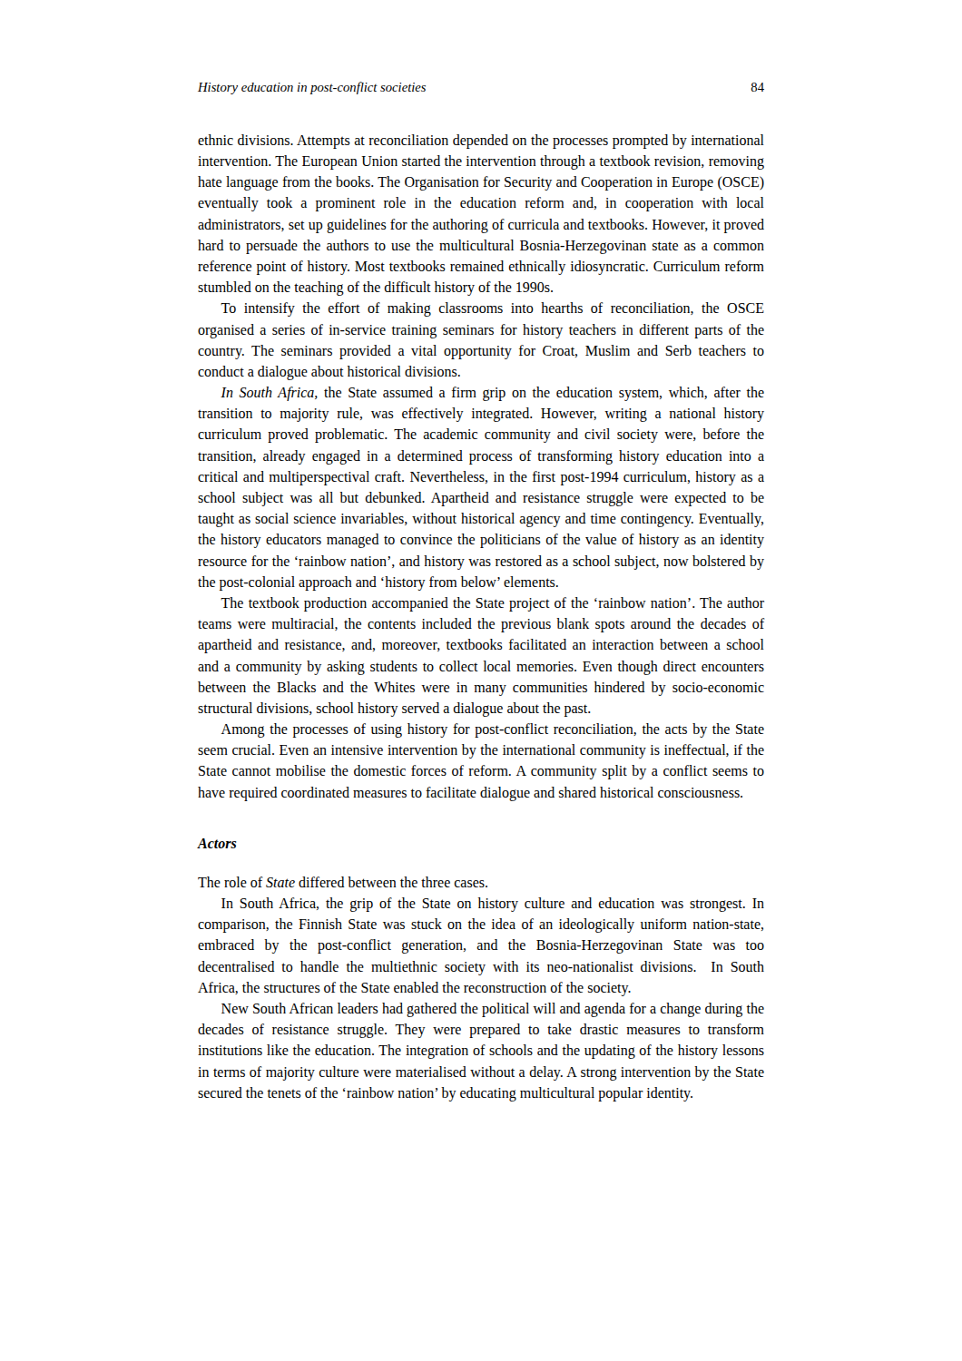History education in post-conflict societies 84
ethnic divisions. Attempts at reconciliation depended on the processes prompted by international intervention. The European Union started the intervention through a textbook revision, removing hate language from the books. The Organisation for Security and Cooperation in Europe (OSCE) eventually took a prominent role in the education reform and, in cooperation with local administrators, set up guidelines for the authoring of curricula and textbooks. However, it proved hard to persuade the authors to use the multicultural Bosnia-Herzegovinan state as a common reference point of history. Most textbooks remained ethnically idiosyncratic. Curriculum reform stumbled on the teaching of the difficult history of the 1990s.
To intensify the effort of making classrooms into hearths of reconciliation, the OSCE organised a series of in-service training seminars for history teachers in different parts of the country. The seminars provided a vital opportunity for Croat, Muslim and Serb teachers to conduct a dialogue about historical divisions.
In South Africa, the State assumed a firm grip on the education system, which, after the transition to majority rule, was effectively integrated. However, writing a national history curriculum proved problematic. The academic community and civil society were, before the transition, already engaged in a determined process of transforming history education into a critical and multiperspectival craft. Nevertheless, in the first post-1994 curriculum, history as a school subject was all but debunked. Apartheid and resistance struggle were expected to be taught as social science invariables, without historical agency and time contingency. Eventually, the history educators managed to convince the politicians of the value of history as an identity resource for the ‘rainbow nation’, and history was restored as a school subject, now bolstered by the post-colonial approach and ‘history from below’ elements.
The textbook production accompanied the State project of the ‘rainbow nation’. The author teams were multiracial, the contents included the previous blank spots around the decades of apartheid and resistance, and, moreover, textbooks facilitated an interaction between a school and a community by asking students to collect local memories. Even though direct encounters between the Blacks and the Whites were in many communities hindered by socio-economic structural divisions, school history served a dialogue about the past.
Among the processes of using history for post-conflict reconciliation, the acts by the State seem crucial. Even an intensive intervention by the international community is ineffectual, if the State cannot mobilise the domestic forces of reform. A community split by a conflict seems to have required coordinated measures to facilitate dialogue and shared historical consciousness.
Actors
The role of State differed between the three cases.
In South Africa, the grip of the State on history culture and education was strongest. In comparison, the Finnish State was stuck on the idea of an ideologically uniform nation-state, embraced by the post-conflict generation, and the Bosnia-Herzegovinan State was too decentralised to handle the multiethnic society with its neo-nationalist divisions. In South Africa, the structures of the State enabled the reconstruction of the society.
New South African leaders had gathered the political will and agenda for a change during the decades of resistance struggle. They were prepared to take drastic measures to transform institutions like the education. The integration of schools and the updating of the history lessons in terms of majority culture were materialised without a delay. A strong intervention by the State secured the tenets of the ‘rainbow nation’ by educating multicultural popular identity.